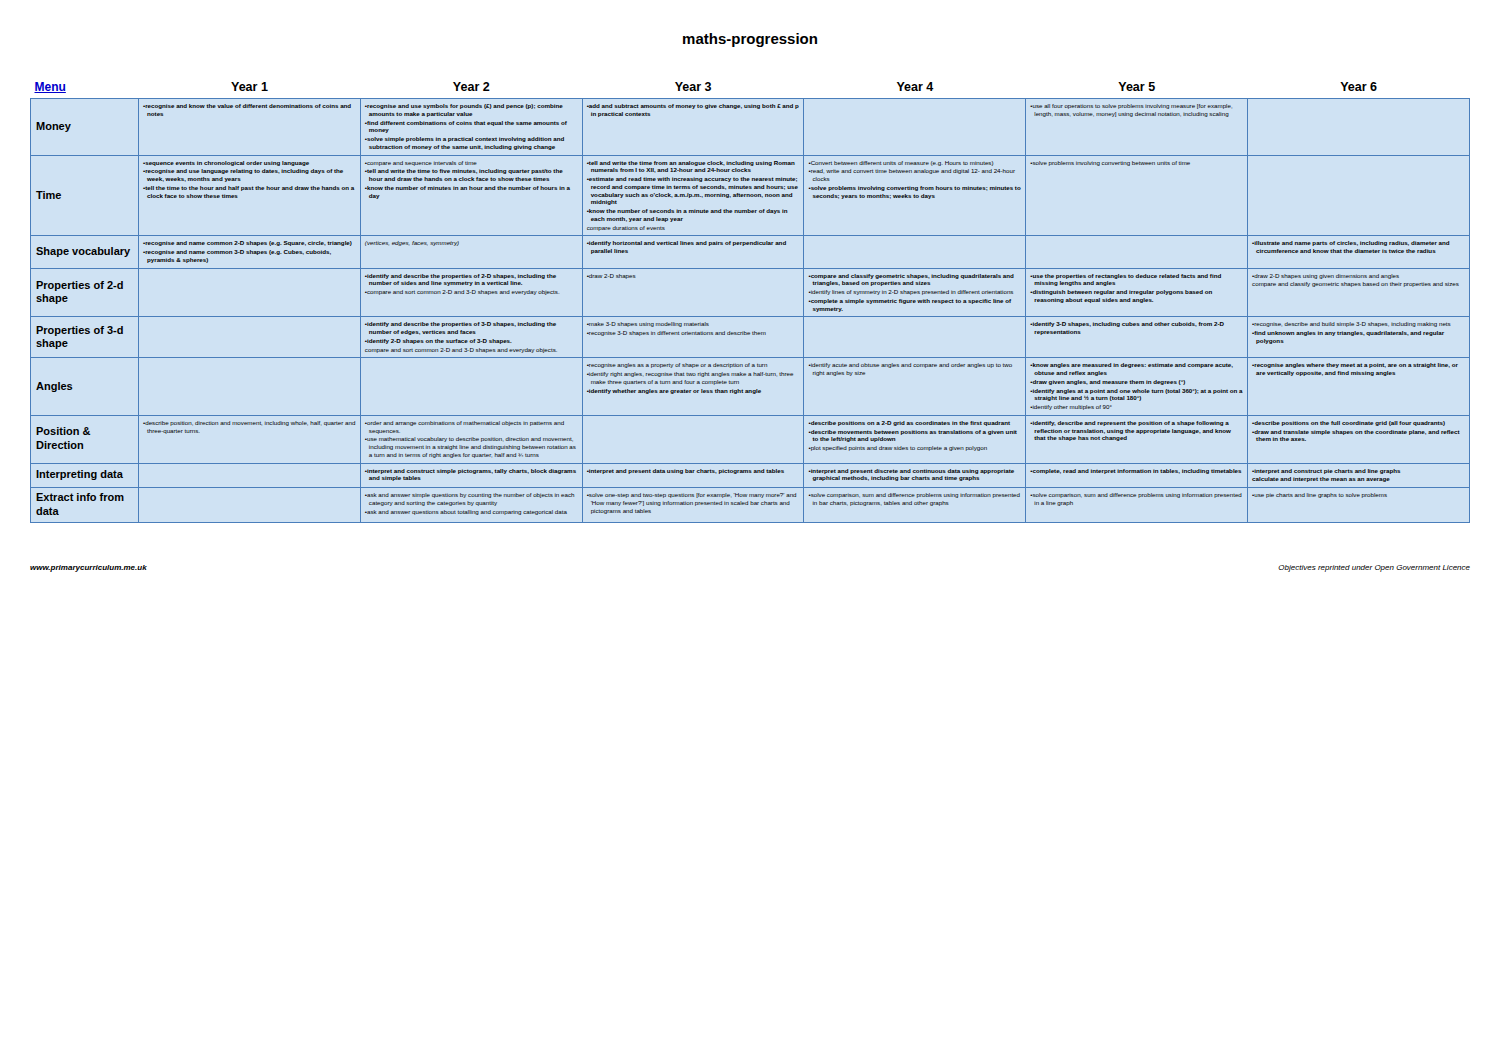maths-progression
| Menu | Year 1 | Year 2 | Year 3 | Year 4 | Year 5 | Year 6 |
| --- | --- | --- | --- | --- | --- | --- |
| Money | •recognise and know the value of different denominations of coins and notes | •recognise and use symbols for pounds (£) and pence (p); combine amounts to make a particular value •find different combinations of coins that equal the same amounts of money •solve simple problems in a practical context involving addition and subtraction of money of the same unit, including giving change | •add and subtract amounts of money to give change, using both £ and p in practical contexts | | •use all four operations to solve problems involving measure [for example, length, mass, volume, money] using decimal notation, including scaling | |
| Time | •sequence events in chronological order using language •recognise and use language relating to dates, including days of the week, weeks, months and years •tell the time to the hour and half past the hour and draw the hands on a clock face to show these times | •compare and sequence intervals of time •tell and write the time to five minutes, including quarter past/to the hour and draw the hands on a clock face to show these times •know the number of minutes in an hour and the number of hours in a day | •tell and write the time from an analogue clock, including using Roman numerals from I to XII, and 12-hour and 24-hour clocks •estimate and read time with increasing accuracy to the nearest minute; record and compare time in terms of seconds, minutes and hours; use vocabulary such as o'clock, a.m./p.m., morning, afternoon, noon and midnight •know the number of seconds in a minute and the number of days in each month, year and leap year compare durations of events | •Convert between different units of measure (e.g. Hours to minutes) •read, write and convert time between analogue and digital 12- and 24-hour clocks •solve problems involving converting from hours to minutes; minutes to seconds; years to months; weeks to days | •solve problems involving converting between units of time | |
| Shape vocabulary | •recognise and name common 2-D shapes (e.g. Square, circle, triangle) •recognise and name common 3-D shapes (e.g. Cubes, cuboids, pyramids & spheres) | (vertices, edges, faces, symmetry) | •identify horizontal and vertical lines and pairs of perpendicular and parallel lines | | | •illustrate and name parts of circles, including radius, diameter and circumference and know that the diameter is twice the radius |
| Properties of 2-d shape | | •identify and describe the properties of 2-D shapes, including the number of sides and line symmetry in a vertical line. •compare and sort common 2-D and 3-D shapes and everyday objects. | •draw 2-D shapes | •compare and classify geometric shapes, including quadrilaterals and triangles, based on properties and sizes •identify lines of symmetry in 2-D shapes presented in different orientations •complete a simple symmetric figure with respect to a specific line of symmetry. | •use the properties of rectangles to deduce related facts and find missing lengths and angles •distinguish between regular and irregular polygons based on reasoning about equal sides and angles. | •draw 2-D shapes using given dimensions and angles compare and classify geometric shapes based on their properties and sizes |
| Properties of 3-d shape | | •identify and describe the properties of 3-D shapes, including the number of edges, vertices and faces •identify 2-D shapes on the surface of 3-D shapes. compare and sort common 2-D and 3-D shapes and everyday objects. | •make 3-D shapes using modelling materials •recognise 3-D shapes in different orientations and describe them | | •identify 3-D shapes, including cubes and other cuboids, from 2-D representations | •recognise, describe and build simple 3-D shapes, including making nets •find unknown angles in any triangles, quadrilaterals, and regular polygons |
| Angles | | | •recognise angles as a property of shape or a description of a turn •identify right angles, recognise that two right angles make a half-turn, three make three quarters of a turn and four a complete turn •identify whether angles are greater or less than right angle | •identify acute and obtuse angles and compare and order angles up to two right angles by size | •know angles are measured in degrees: estimate and compare acute, obtuse and reflex angles •draw given angles, and measure them in degrees (°) •identify angles at a point and one whole turn (total 360°); at a point on a straight line and ½ a turn (total 180°) •identify other multiples of 90° | •recognise angles where they meet at a point, are on a straight line, or are vertically opposite, and find missing angles |
| Position & Direction | •describe position, direction and movement, including whole, half, quarter and three-quarter turns. | •order and arrange combinations of mathematical objects in patterns and sequences. •use mathematical vocabulary to describe position, direction and movement, including movement in a straight line and distinguishing between rotation as a turn and in terms of right angles for quarter, half and ¾ turns | | •describe positions on a 2-D grid as coordinates in the first quadrant •describe movements between positions as translations of a given unit to the left/right and up/down •plot specified points and draw sides to complete a given polygon | •identify, describe and represent the position of a shape following a reflection or translation, using the appropriate language, and know that the shape has not changed | •describe positions on the full coordinate grid (all four quadrants) •draw and translate simple shapes on the coordinate plane, and reflect them in the axes. |
| Interpreting data | | •interpret and construct simple pictograms, tally charts, block diagrams and simple tables | •interpret and present data using bar charts, pictograms and tables | •interpret and present discrete and continuous data using appropriate graphical methods, including bar charts and time graphs | •complete, read and interpret information in tables, including timetables | •interpret and construct pie charts and line graphs calculate and interpret the mean as an average |
| Extract info from data | | •ask and answer simple questions by counting the number of objects in each category and sorting the categories by quantity •ask and answer questions about totalling and comparing categorical data | •solve one-step and two-step questions [for example, 'How many more?' and 'How many fewer?'] using information presented in scaled bar charts and pictograms and tables | •solve comparison, sum and difference problems using information presented in bar charts, pictograms, tables and other graphs | •solve comparison, sum and difference problems using information presented in a line graph | •use pie charts and line graphs to solve problems |
www.primarycurriculum.me.uk
Objectives reprinted under Open Government Licence